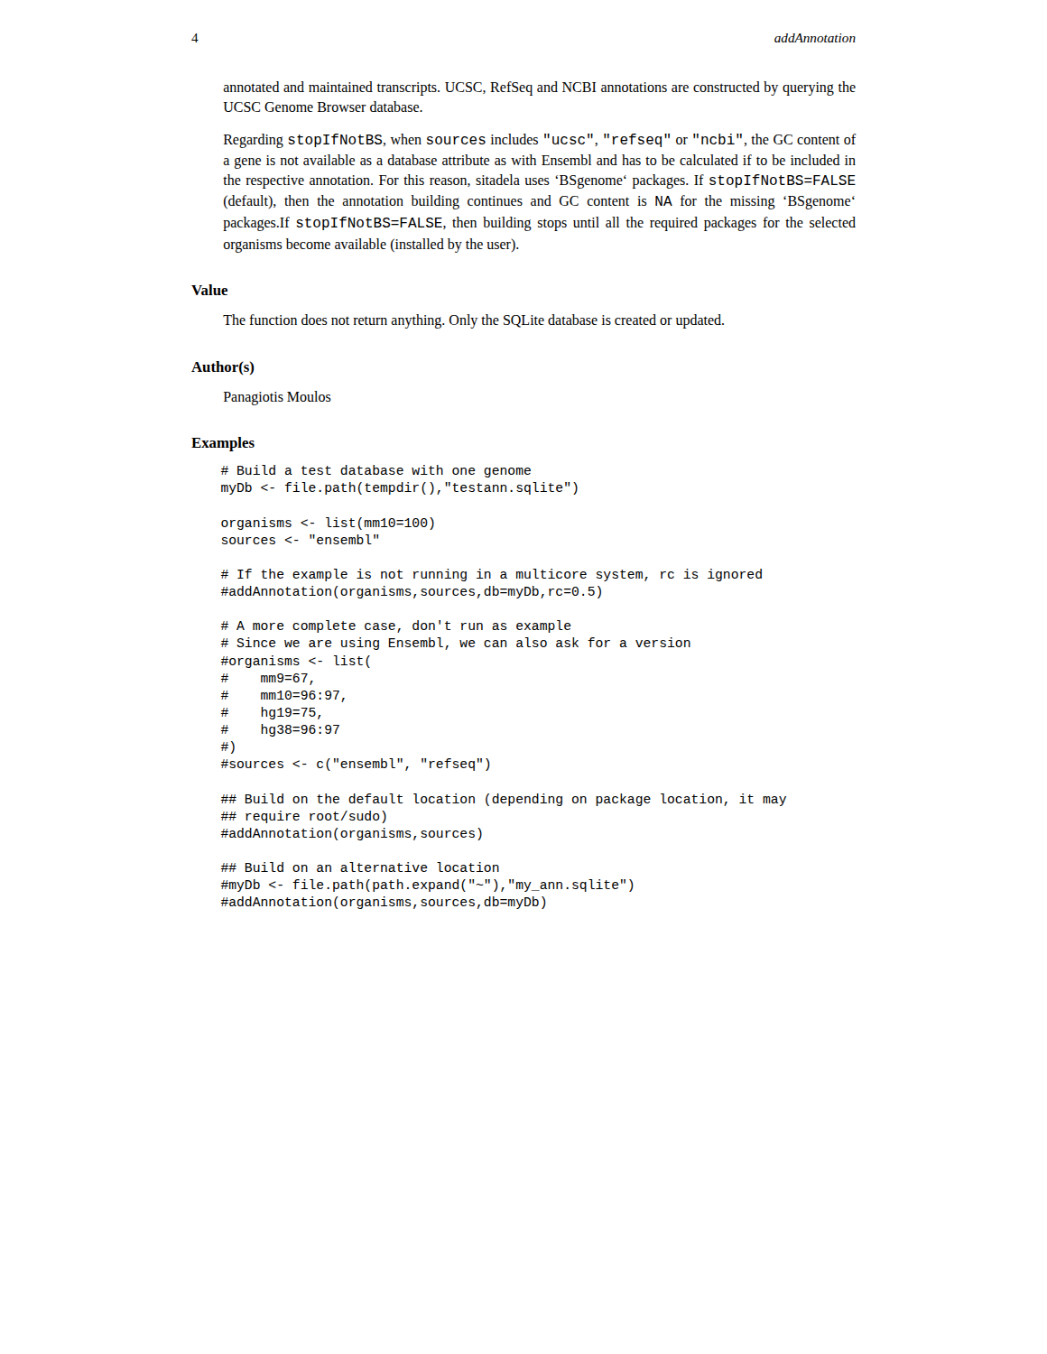4 addAnnotation
annotated and maintained transcripts. UCSC, RefSeq and NCBI annotations are constructed by querying the UCSC Genome Browser database.
Regarding stopIfNotBS, when sources includes "ucsc", "refseq" or "ncbi", the GC content of a gene is not available as a database attribute as with Ensembl and has to be calculated if to be included in the respective annotation. For this reason, sitadela uses ‘BSgenome‘ packages. If stopIfNotBS=FALSE (default), then the annotation building continues and GC content is NA for the missing ‘BSgenome‘ packages.If stopIfNotBS=FALSE, then building stops until all the required packages for the selected organisms become available (installed by the user).
Value
The function does not return anything. Only the SQLite database is created or updated.
Author(s)
Panagiotis Moulos
Examples
# Build a test database with one genome
myDb <- file.path(tempdir(),"testann.sqlite")

organisms <- list(mm10=100)
sources <- "ensembl"

# If the example is not running in a multicore system, rc is ignored
#addAnnotation(organisms,sources,db=myDb,rc=0.5)

# A more complete case, don't run as example
# Since we are using Ensembl, we can also ask for a version
#organisms <- list(
#    mm9=67,
#    mm10=96:97,
#    hg19=75,
#    hg38=96:97
#)
#sources <- c("ensembl", "refseq")

## Build on the default location (depending on package location, it may
## require root/sudo)
#addAnnotation(organisms,sources)

## Build on an alternative location
#myDb <- file.path(path.expand("~"),"my_ann.sqlite")
#addAnnotation(organisms,sources,db=myDb)